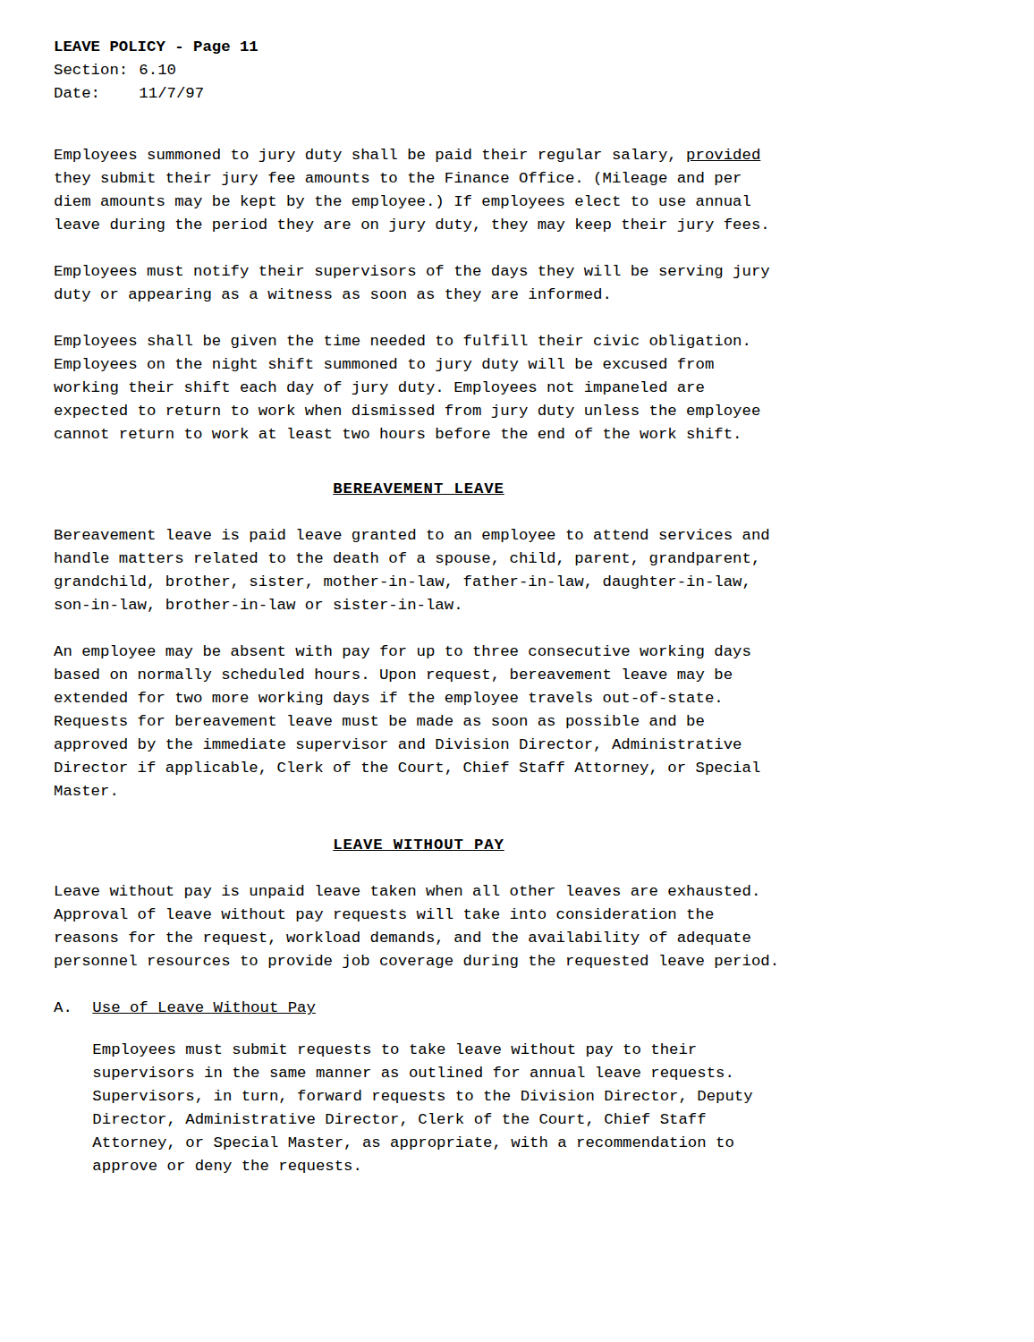LEAVE POLICY - Page 11
Section: 6.10
Date: 11/7/97
Employees summoned to jury duty shall be paid their regular salary, provided they submit their jury fee amounts to the Finance Office. (Mileage and per diem amounts may be kept by the employee.) If employees elect to use annual leave during the period they are on jury duty, they may keep their jury fees.
Employees must notify their supervisors of the days they will be serving jury duty or appearing as a witness as soon as they are informed.
Employees shall be given the time needed to fulfill their civic obligation. Employees on the night shift summoned to jury duty will be excused from working their shift each day of jury duty. Employees not impaneled are expected to return to work when dismissed from jury duty unless the employee cannot return to work at least two hours before the end of the work shift.
BEREAVEMENT LEAVE
Bereavement leave is paid leave granted to an employee to attend services and handle matters related to the death of a spouse, child, parent, grandparent, grandchild, brother, sister, mother-in-law, father-in-law, daughter-in-law, son-in-law, brother-in-law or sister-in-law.
An employee may be absent with pay for up to three consecutive working days based on normally scheduled hours. Upon request, bereavement leave may be extended for two more working days if the employee travels out-of-state. Requests for bereavement leave must be made as soon as possible and be approved by the immediate supervisor and Division Director, Administrative Director if applicable, Clerk of the Court, Chief Staff Attorney, or Special Master.
LEAVE WITHOUT PAY
Leave without pay is unpaid leave taken when all other leaves are exhausted. Approval of leave without pay requests will take into consideration the reasons for the request, workload demands, and the availability of adequate personnel resources to provide job coverage during the requested leave period.
A. Use of Leave Without Pay
Employees must submit requests to take leave without pay to their supervisors in the same manner as outlined for annual leave requests. Supervisors, in turn, forward requests to the Division Director, Deputy Director, Administrative Director, Clerk of the Court, Chief Staff Attorney, or Special Master, as appropriate, with a recommendation to approve or deny the requests.